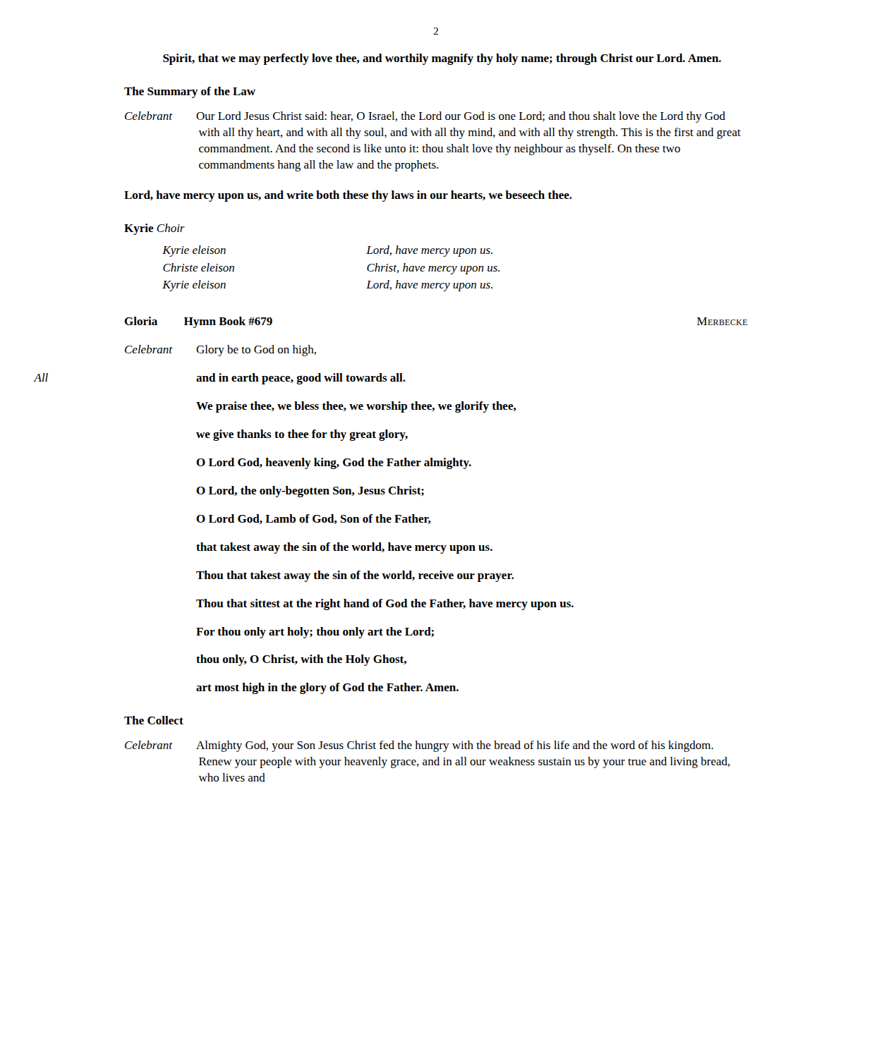2
Spirit, that we may perfectly love thee, and worthily magnify thy holy name; through Christ our Lord. Amen.
The Summary of the Law
Celebrant Our Lord Jesus Christ said: hear, O Israel, the Lord our God is one Lord; and thou shalt love the Lord thy God with all thy heart, and with all thy soul, and with all thy mind, and with all thy strength. This is the first and great commandment. And the second is like unto it: thou shalt love thy neighbour as thyself. On these two commandments hang all the law and the prophets.
Lord, have mercy upon us, and write both these thy laws in our hearts, we beseech thee.
Kyrie Choir
| Kyrie eleison | Lord, have mercy upon us. |
| Christe eleison | Christ, have mercy upon us. |
| Kyrie eleison | Lord, have mercy upon us. |
Gloria Hymn Book #679 Merbecke
Celebrant Glory be to God on high,
Alland in earth peace, good will towards all.
We praise thee, we bless thee, we worship thee, we glorify thee,
we give thanks to thee for thy great glory,
O Lord God, heavenly king, God the Father almighty.
O Lord, the only-begotten Son, Jesus Christ;
O Lord God, Lamb of God, Son of the Father,
that takest away the sin of the world, have mercy upon us.
Thou that takest away the sin of the world, receive our prayer.
Thou that sittest at the right hand of God the Father, have mercy upon us.
For thou only art holy; thou only art the Lord;
thou only, O Christ, with the Holy Ghost,
art most high in the glory of God the Father. Amen.
The Collect
Celebrant Almighty God, your Son Jesus Christ fed the hungry with the bread of his life and the word of his kingdom. Renew your people with your heavenly grace, and in all our weakness sustain us by your true and living bread, who lives and